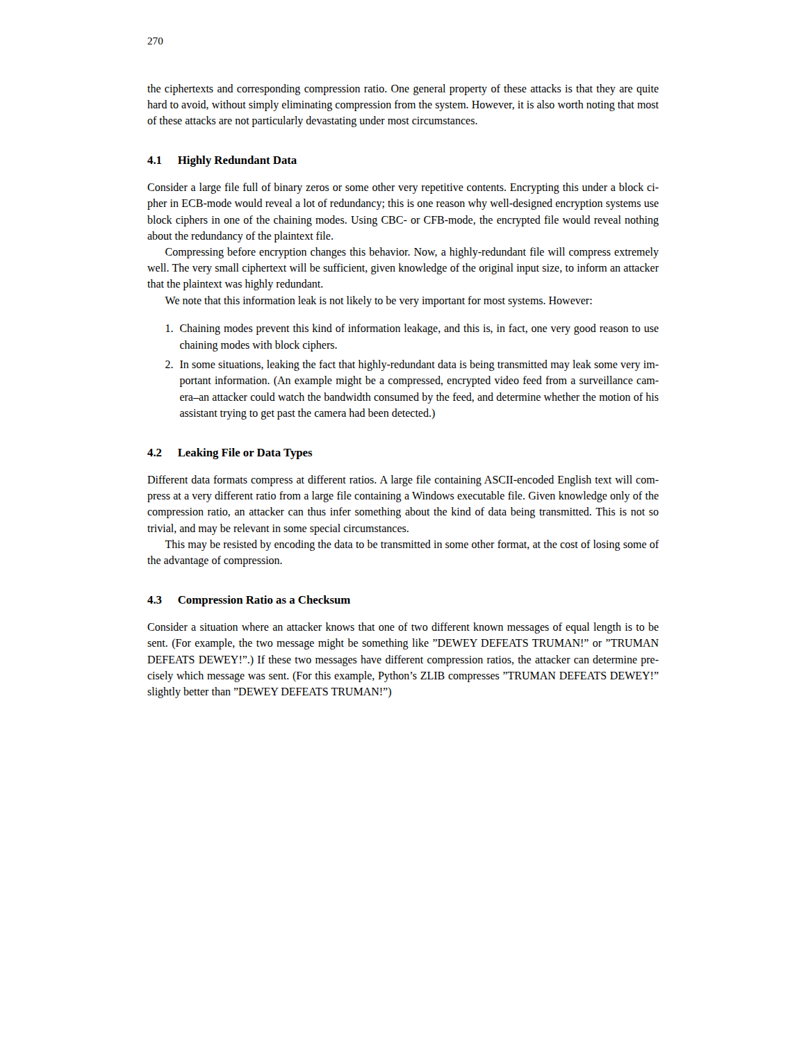270
the ciphertexts and corresponding compression ratio. One general property of these attacks is that they are quite hard to avoid, without simply eliminating compression from the system. However, it is also worth noting that most of these attacks are not particularly devastating under most circumstances.
4.1 Highly Redundant Data
Consider a large file full of binary zeros or some other very repetitive contents. Encrypting this under a block cipher in ECB-mode would reveal a lot of redundancy; this is one reason why well-designed encryption systems use block ciphers in one of the chaining modes. Using CBC- or CFB-mode, the encrypted file would reveal nothing about the redundancy of the plaintext file.
Compressing before encryption changes this behavior. Now, a highly-redundant file will compress extremely well. The very small ciphertext will be sufficient, given knowledge of the original input size, to inform an attacker that the plaintext was highly redundant.
We note that this information leak is not likely to be very important for most systems. However:
Chaining modes prevent this kind of information leakage, and this is, in fact, one very good reason to use chaining modes with block ciphers.
In some situations, leaking the fact that highly-redundant data is being transmitted may leak some very important information. (An example might be a compressed, encrypted video feed from a surveillance camera–an attacker could watch the bandwidth consumed by the feed, and determine whether the motion of his assistant trying to get past the camera had been detected.)
4.2 Leaking File or Data Types
Different data formats compress at different ratios. A large file containing ASCII-encoded English text will compress at a very different ratio from a large file containing a Windows executable file. Given knowledge only of the compression ratio, an attacker can thus infer something about the kind of data being transmitted. This is not so trivial, and may be relevant in some special circumstances.
This may be resisted by encoding the data to be transmitted in some other format, at the cost of losing some of the advantage of compression.
4.3 Compression Ratio as a Checksum
Consider a situation where an attacker knows that one of two different known messages of equal length is to be sent. (For example, the two message might be something like ”DEWEY DEFEATS TRUMAN!” or ”TRUMAN DEFEATS DEWEY!”.) If these two messages have different compression ratios, the attacker can determine precisely which message was sent. (For this example, Python’s ZLIB compresses ”TRUMAN DEFEATS DEWEY!” slightly better than ”DEWEY DEFEATS TRUMAN!”)